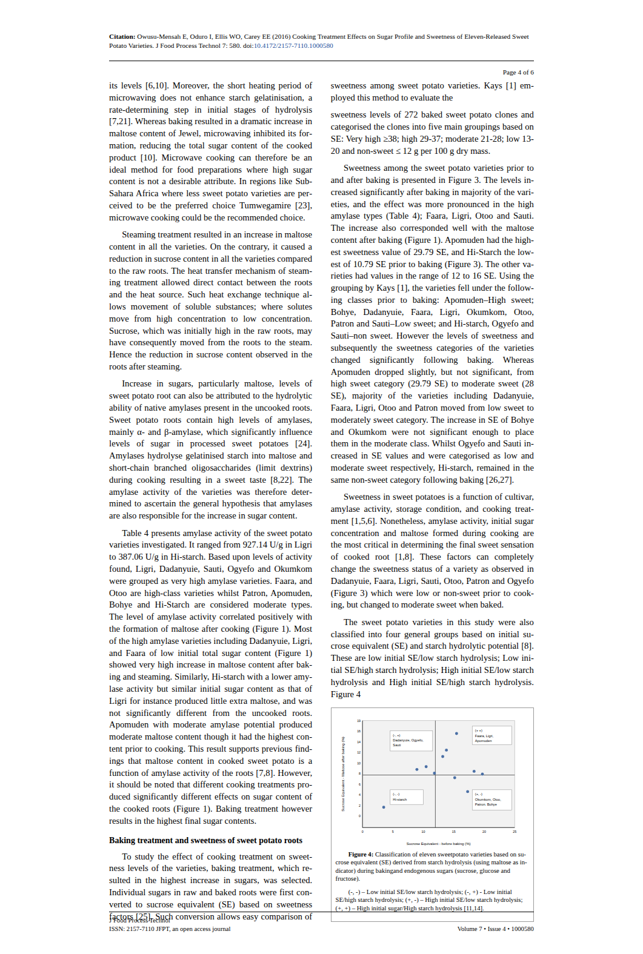Citation: Owusu-Mensah E, Oduro I, Ellis WO, Carey EE (2016) Cooking Treatment Effects on Sugar Profile and Sweetness of Eleven-Released Sweet Potato Varieties. J Food Process Technol 7: 580. doi:10.4172/2157-7110.1000580
Page 4 of 6
its levels [6,10]. Moreover, the short heating period of microwaving does not enhance starch gelatinisation, a rate-determining step in initial stages of hydrolysis [7,21]. Whereas baking resulted in a dramatic increase in maltose content of Jewel, microwaving inhibited its formation, reducing the total sugar content of the cooked product [10]. Microwave cooking can therefore be an ideal method for food preparations where high sugar content is not a desirable attribute. In regions like Sub-Sahara Africa where less sweet potato varieties are perceived to be the preferred choice Tumwegamire [23], microwave cooking could be the recommended choice.
Steaming treatment resulted in an increase in maltose content in all the varieties. On the contrary, it caused a reduction in sucrose content in all the varieties compared to the raw roots. The heat transfer mechanism of steaming treatment allowed direct contact between the roots and the heat source. Such heat exchange technique allows movement of soluble substances; where solutes move from high concentration to low concentration. Sucrose, which was initially high in the raw roots, may have consequently moved from the roots to the steam. Hence the reduction in sucrose content observed in the roots after steaming.
Increase in sugars, particularly maltose, levels of sweet potato root can also be attributed to the hydrolytic ability of native amylases present in the uncooked roots. Sweet potato roots contain high levels of amylases, mainly α- and β-amylase, which significantly influence levels of sugar in processed sweet potatoes [24]. Amylases hydrolyse gelatinised starch into maltose and short-chain branched oligosaccharides (limit dextrins) during cooking resulting in a sweet taste [8,22]. The amylase activity of the varieties was therefore determined to ascertain the general hypothesis that amylases are also responsible for the increase in sugar content.
Table 4 presents amylase activity of the sweet potato varieties investigated. It ranged from 927.14 U/g in Ligri to 387.06 U/g in Hi-starch. Based upon levels of activity found, Ligri, Dadanyuie, Sauti, Ogyefo and Okumkom were grouped as very high amylase varieties. Faara, and Otoo are high-class varieties whilst Patron, Apomuden, Bohye and Hi-Starch are considered moderate types. The level of amylase activity correlated positively with the formation of maltose after cooking (Figure 1). Most of the high amylase varieties including Dadanyuie, Ligri, and Faara of low initial total sugar content (Figure 1) showed very high increase in maltose content after baking and steaming. Similarly, Hi-starch with a lower amylase activity but similar initial sugar content as that of Ligri for instance produced little extra maltose, and was not significantly different from the uncooked roots. Apomuden with moderate amylase potential produced moderate maltose content though it had the highest content prior to cooking. This result supports previous findings that maltose content in cooked sweet potato is a function of amylase activity of the roots [7,8]. However, it should be noted that different cooking treatments produced significantly different effects on sugar content of the cooked roots (Figure 1). Baking treatment however results in the highest final sugar contents.
Baking treatment and sweetness of sweet potato roots
To study the effect of cooking treatment on sweetness levels of the varieties, baking treatment, which resulted in the highest increase in sugars, was selected. Individual sugars in raw and baked roots were first converted to sucrose equivalent (SE) based on sweetness factors [25]. Such conversion allows easy comparison of sweetness among sweet potato varieties. Kays [1] employed this method to evaluate the
sweetness levels of 272 baked sweet potato clones and categorised the clones into five main groupings based on SE: Very high ≥38; high 29-37; moderate 21-28; low 13-20 and non-sweet ≤ 12 g per 100 g dry mass.
Sweetness among the sweet potato varieties prior to and after baking is presented in Figure 3. The levels increased significantly after baking in majority of the varieties, and the effect was more pronounced in the high amylase types (Table 4); Faara, Ligri, Otoo and Sauti. The increase also corresponded well with the maltose content after baking (Figure 1). Apomuden had the highest sweetness value of 29.79 SE, and Hi-Starch the lowest of 10.79 SE prior to baking (Figure 3). The other varieties had values in the range of 12 to 16 SE. Using the grouping by Kays [1], the varieties fell under the following classes prior to baking: Apomuden–High sweet; Bohye, Dadanyuie, Faara, Ligri, Okumkom, Otoo, Patron and Sauti–Low sweet; and Hi-starch, Ogyefo and Sauti–non sweet. However the levels of sweetness and subsequently the sweetness categories of the varieties changed significantly following baking. Whereas Apomuden dropped slightly, but not significant, from high sweet category (29.79 SE) to moderate sweet (28 SE), majority of the varieties including Dadanyuie, Faara, Ligri, Otoo and Patron moved from low sweet to moderately sweet category. The increase in SE of Bohye and Okumkom were not significant enough to place them in the moderate class. Whilst Ogyefo and Sauti increased in SE values and were categorised as low and moderate sweet respectively, Hi-starch, remained in the same non-sweet category following baking [26,27].
Sweetness in sweet potatoes is a function of cultivar, amylase activity, storage condition, and cooking treatment [1,5,6]. Nonetheless, amylase activity, initial sugar concentration and maltose formed during cooking are the most critical in determining the final sweet sensation of cooked root [1,8]. These factors can completely change the sweetness status of a variety as observed in Dadanyuie, Faara, Ligri, Sauti, Otoo, Patron and Ogyefo (Figure 3) which were low or non-sweet prior to cooking, but changed to moderate sweet when baked.
The sweet potato varieties in this study were also classified into four general groups based on initial sucrose equivalent (SE) and starch hydrolytic potential [8]. These are low initial SE/low starch hydrolysis; Low initial SE/high starch hydrolysis; High initial SE/low starch hydrolysis and High initial SE/high starch hydrolysis. Figure 4
Sucrose Equivalent - Maltose after baking (%) Sucrose Equivalent - before baking (%) 19 16 14 12 10 8 6 4 2 0 0 5 10 15 20 25 (-, +) Dadanyuie, Ogyefo, Sauti (+ +) Faara, Ligri, Apomuden (-, -) Hi-starch (+, -) Okumkom, Otoo, Patron. Bohye
Figure 4: Classification of eleven sweetpotato varieties based on sucrose equivalent (SE) derived from starch hydrolysis (using maltose as indicator) during bakingand endogenous sugars (sucrose, glucose and fructose).
(-, -) – Low initial SE/low starch hydrolysis; (-, +) - Low initial SE/high starch hydrolysis; (+, -) – High initial SE/low starch hydrolysis; (+, +) – High initial sugar/High starch hydrolysis [11,14].
J Food Process Technol
ISSN: 2157-7110 JFPT, an open access journal
Volume 7 • Issue 4 • 1000580